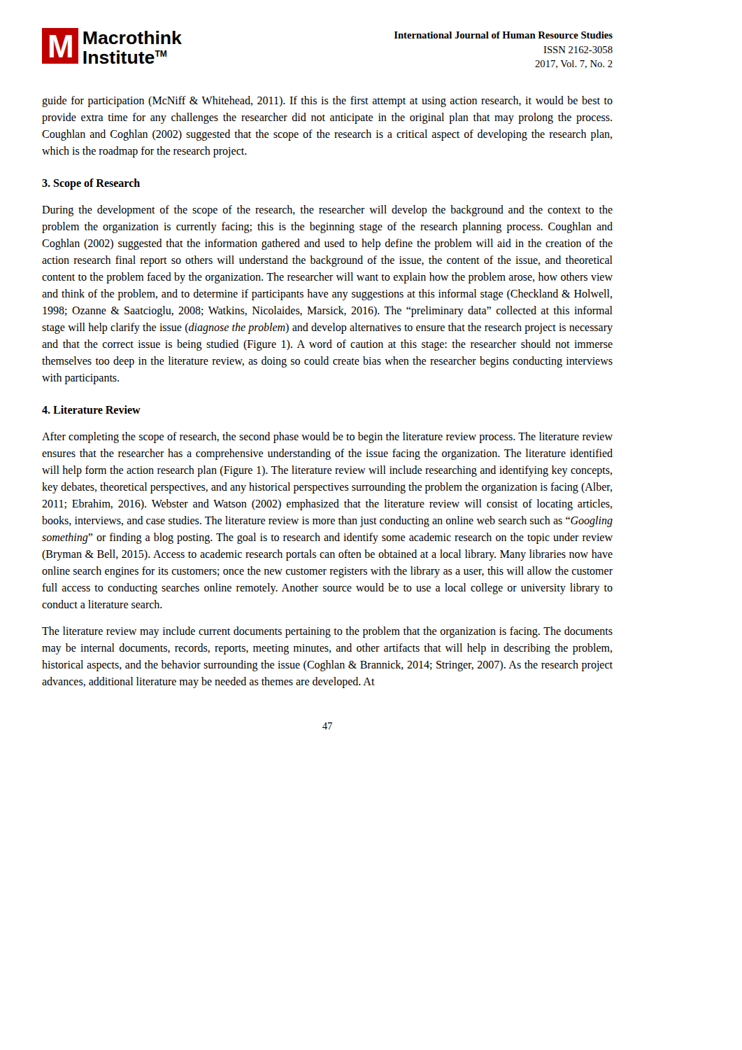M
Macrothink
InstituteTM
International Journal of Human Resource Studies
ISSN 2162-3058
2017, Vol. 7, No. 2
guide for participation (McNiff & Whitehead, 2011). If this is the first attempt at using action research, it would be best to provide extra time for any challenges the researcher did not anticipate in the original plan that may prolong the process. Coughlan and Coghlan (2002) suggested that the scope of the research is a critical aspect of developing the research plan, which is the roadmap for the research project.
3. Scope of Research
During the development of the scope of the research, the researcher will develop the background and the context to the problem the organization is currently facing; this is the beginning stage of the research planning process. Coughlan and Coghlan (2002) suggested that the information gathered and used to help define the problem will aid in the creation of the action research final report so others will understand the background of the issue, the content of the issue, and theoretical content to the problem faced by the organization. The researcher will want to explain how the problem arose, how others view and think of the problem, and to determine if participants have any suggestions at this informal stage (Checkland & Holwell, 1998; Ozanne & Saatcioglu, 2008; Watkins, Nicolaides, Marsick, 2016). The “preliminary data” collected at this informal stage will help clarify the issue (diagnose the problem) and develop alternatives to ensure that the research project is necessary and that the correct issue is being studied (Figure 1). A word of caution at this stage: the researcher should not immerse themselves too deep in the literature review, as doing so could create bias when the researcher begins conducting interviews with participants.
4. Literature Review
After completing the scope of research, the second phase would be to begin the literature review process. The literature review ensures that the researcher has a comprehensive understanding of the issue facing the organization. The literature identified will help form the action research plan (Figure 1). The literature review will include researching and identifying key concepts, key debates, theoretical perspectives, and any historical perspectives surrounding the problem the organization is facing (Alber, 2011; Ebrahim, 2016). Webster and Watson (2002) emphasized that the literature review will consist of locating articles, books, interviews, and case studies. The literature review is more than just conducting an online web search such as “Googling something” or finding a blog posting. The goal is to research and identify some academic research on the topic under review (Bryman & Bell, 2015). Access to academic research portals can often be obtained at a local library. Many libraries now have online search engines for its customers; once the new customer registers with the library as a user, this will allow the customer full access to conducting searches online remotely. Another source would be to use a local college or university library to conduct a literature search.
The literature review may include current documents pertaining to the problem that the organization is facing. The documents may be internal documents, records, reports, meeting minutes, and other artifacts that will help in describing the problem, historical aspects, and the behavior surrounding the issue (Coghlan & Brannick, 2014; Stringer, 2007). As the research project advances, additional literature may be needed as themes are developed. At
47